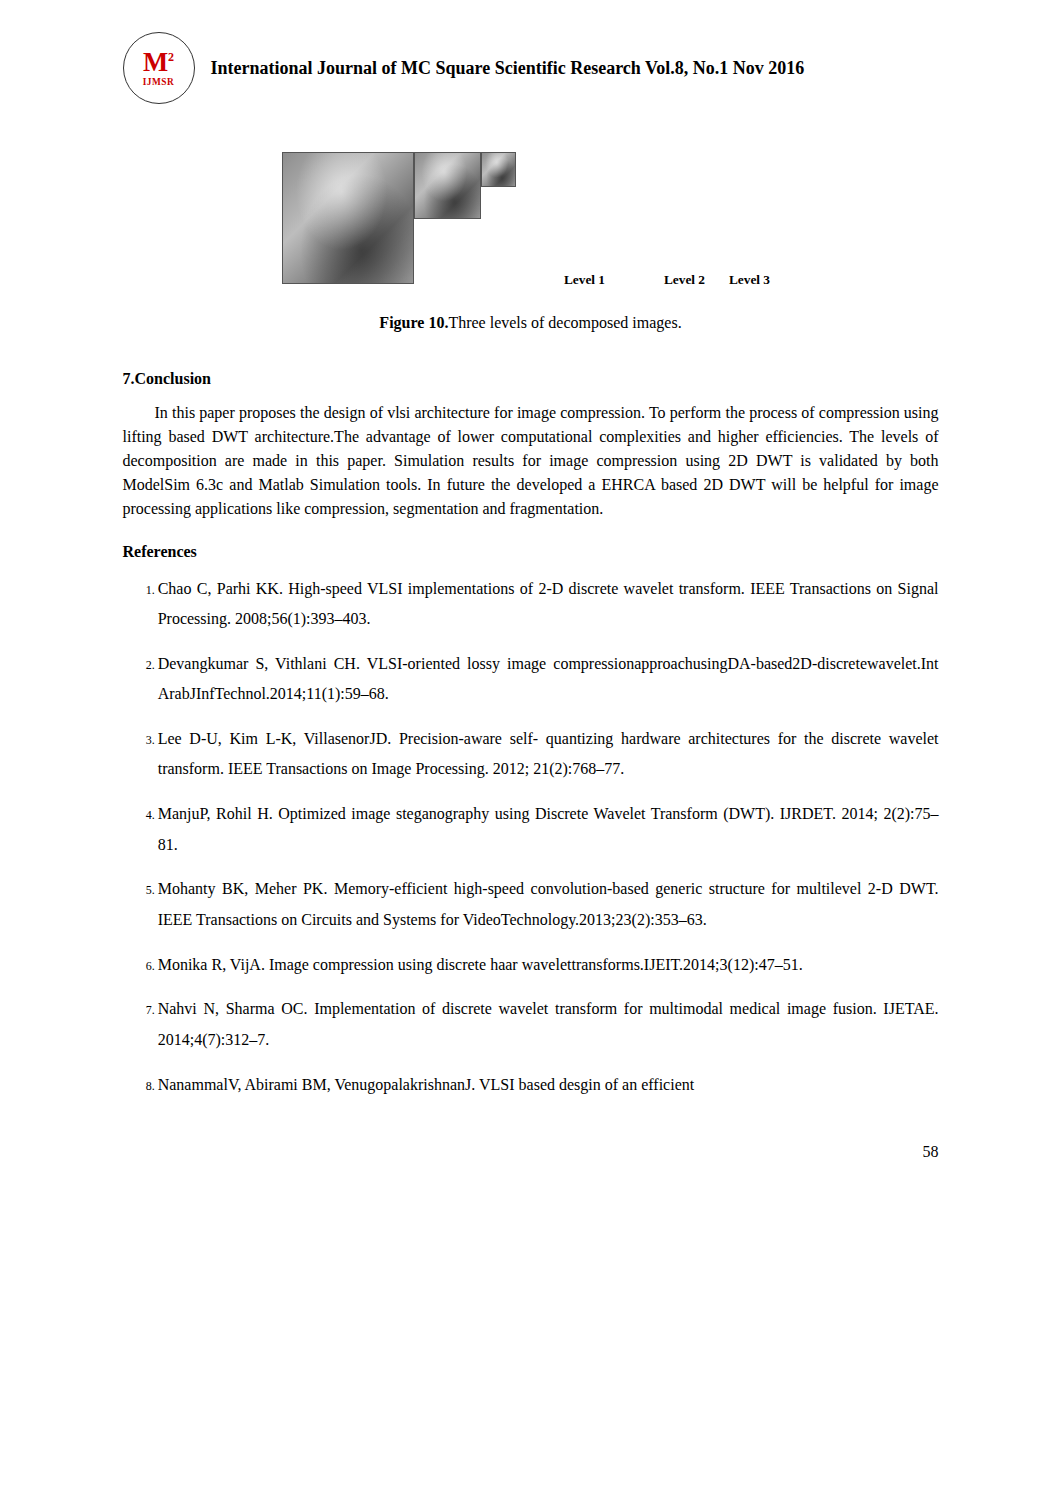M2
IJMSR
International Journal of MC Square Scientific Research Vol.8, No.1 Nov 2016
Level 1 Level 2 Level 3
Figure 10. Three levels of decomposed images.
7.Conclusion
In this paper proposes the design of vlsi architecture for image compression. To perform the process of compression using lifting based DWT architecture.The advantage of lower computational complexities and higher efficiencies. The levels of decomposition are made in this paper. Simulation results for image compression using 2D DWT is validated by both ModelSim 6.3c and Matlab Simulation tools. In future the developed a EHRCA based 2D DWT will be helpful for image processing applications like compression, segmentation and fragmentation.
References
Chao C, Parhi KK. High-speed VLSI implementations of 2-D discrete wavelet transform. IEEE Transactions on Signal Processing. 2008;56(1):393–403.
Devangkumar S, Vithlani CH. VLSI-oriented lossy image compressionapproachusingDA-based2D-discretewavelet.Int ArabJInfTechnol.2014;11(1):59–68.
Lee D-U, Kim L-K, VillasenorJD. Precision-aware self- quantizing hardware architectures for the discrete wavelet transform. IEEE Transactions on Image Processing. 2012; 21(2):768–77.
ManjuP, Rohil H. Optimized image steganography using Discrete Wavelet Transform (DWT). IJRDET. 2014; 2(2):75–81.
Mohanty BK, Meher PK. Memory-efficient high-speed convolution-based generic structure for multilevel 2-D DWT. IEEE Transactions on Circuits and Systems for VideoTechnology.2013;23(2):353–63.
Monika R, VijA. Image compression using discrete haar wavelettransforms.IJEIT.2014;3(12):47–51.
Nahvi N, Sharma OC. Implementation of discrete wavelet transform for multimodal medical image fusion. IJETAE. 2014;4(7):312–7.
NanammalV, Abirami BM, VenugopalakrishnanJ. VLSI based desgin of an efficient
58